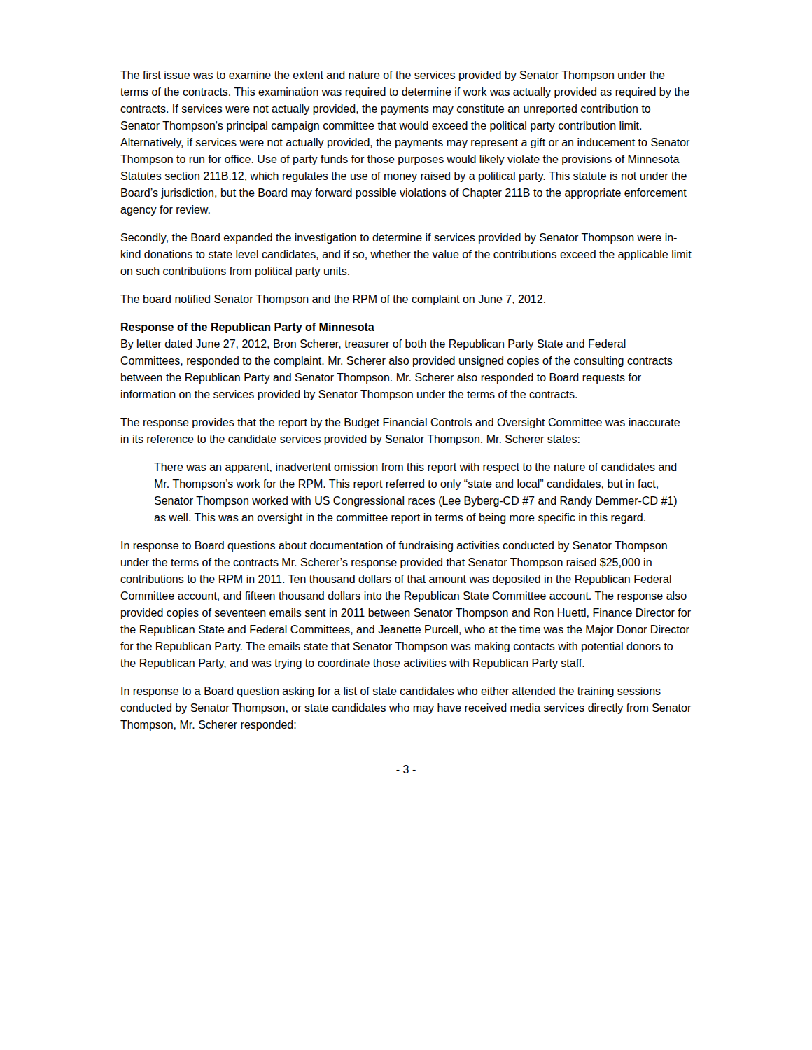The first issue was to examine the extent and nature of the services provided by Senator Thompson under the terms of the contracts. This examination was required to determine if work was actually provided as required by the contracts. If services were not actually provided, the payments may constitute an unreported contribution to Senator Thompson's principal campaign committee that would exceed the political party contribution limit. Alternatively, if services were not actually provided, the payments may represent a gift or an inducement to Senator Thompson to run for office. Use of party funds for those purposes would likely violate the provisions of Minnesota Statutes section 211B.12, which regulates the use of money raised by a political party. This statute is not under the Board’s jurisdiction, but the Board may forward possible violations of Chapter 211B to the appropriate enforcement agency for review.
Secondly, the Board expanded the investigation to determine if services provided by Senator Thompson were in-kind donations to state level candidates, and if so, whether the value of the contributions exceed the applicable limit on such contributions from political party units.
The board notified Senator Thompson and the RPM of the complaint on June 7, 2012.
Response of the Republican Party of Minnesota
By letter dated June 27, 2012, Bron Scherer, treasurer of both the Republican Party State and Federal Committees, responded to the complaint. Mr. Scherer also provided unsigned copies of the consulting contracts between the Republican Party and Senator Thompson. Mr. Scherer also responded to Board requests for information on the services provided by Senator Thompson under the terms of the contracts.
The response provides that the report by the Budget Financial Controls and Oversight Committee was inaccurate in its reference to the candidate services provided by Senator Thompson. Mr. Scherer states:
There was an apparent, inadvertent omission from this report with respect to the nature of candidates and Mr. Thompson’s work for the RPM. This report referred to only “state and local” candidates, but in fact, Senator Thompson worked with US Congressional races (Lee Byberg-CD #7 and Randy Demmer-CD #1) as well. This was an oversight in the committee report in terms of being more specific in this regard.
In response to Board questions about documentation of fundraising activities conducted by Senator Thompson under the terms of the contracts Mr. Scherer’s response provided that Senator Thompson raised $25,000 in contributions to the RPM in 2011. Ten thousand dollars of that amount was deposited in the Republican Federal Committee account, and fifteen thousand dollars into the Republican State Committee account. The response also provided copies of seventeen emails sent in 2011 between Senator Thompson and Ron Huettl, Finance Director for the Republican State and Federal Committees, and Jeanette Purcell, who at the time was the Major Donor Director for the Republican Party. The emails state that Senator Thompson was making contacts with potential donors to the Republican Party, and was trying to coordinate those activities with Republican Party staff.
In response to a Board question asking for a list of state candidates who either attended the training sessions conducted by Senator Thompson, or state candidates who may have received media services directly from Senator Thompson, Mr. Scherer responded:
- 3 -